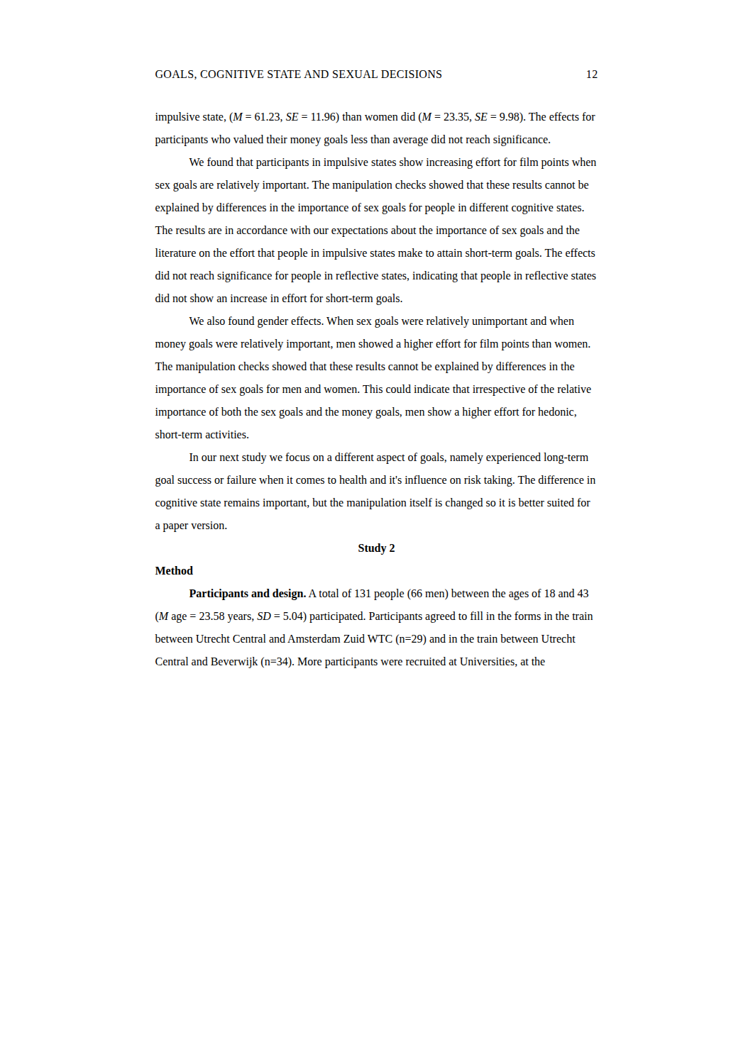Goals, Cognitive State and Sexual Decisions 12
impulsive state, (M = 61.23, SE = 11.96) than women did (M = 23.35, SE = 9.98). The effects for participants who valued their money goals less than average did not reach significance.
We found that participants in impulsive states show increasing effort for film points when sex goals are relatively important. The manipulation checks showed that these results cannot be explained by differences in the importance of sex goals for people in different cognitive states. The results are in accordance with our expectations about the importance of sex goals and the literature on the effort that people in impulsive states make to attain short-term goals. The effects did not reach significance for people in reflective states, indicating that people in reflective states did not show an increase in effort for short-term goals.
We also found gender effects. When sex goals were relatively unimportant and when money goals were relatively important, men showed a higher effort for film points than women. The manipulation checks showed that these results cannot be explained by differences in the importance of sex goals for men and women. This could indicate that irrespective of the relative importance of both the sex goals and the money goals, men show a higher effort for hedonic, short-term activities.
In our next study we focus on a different aspect of goals, namely experienced long-term goal success or failure when it comes to health and it's influence on risk taking. The difference in cognitive state remains important, but the manipulation itself is changed so it is better suited for a paper version.
Study 2
Method
Participants and design. A total of 131 people (66 men) between the ages of 18 and 43 (M age = 23.58 years, SD = 5.04) participated. Participants agreed to fill in the forms in the train between Utrecht Central and Amsterdam Zuid WTC (n=29) and in the train between Utrecht Central and Beverwijk (n=34). More participants were recruited at Universities, at the